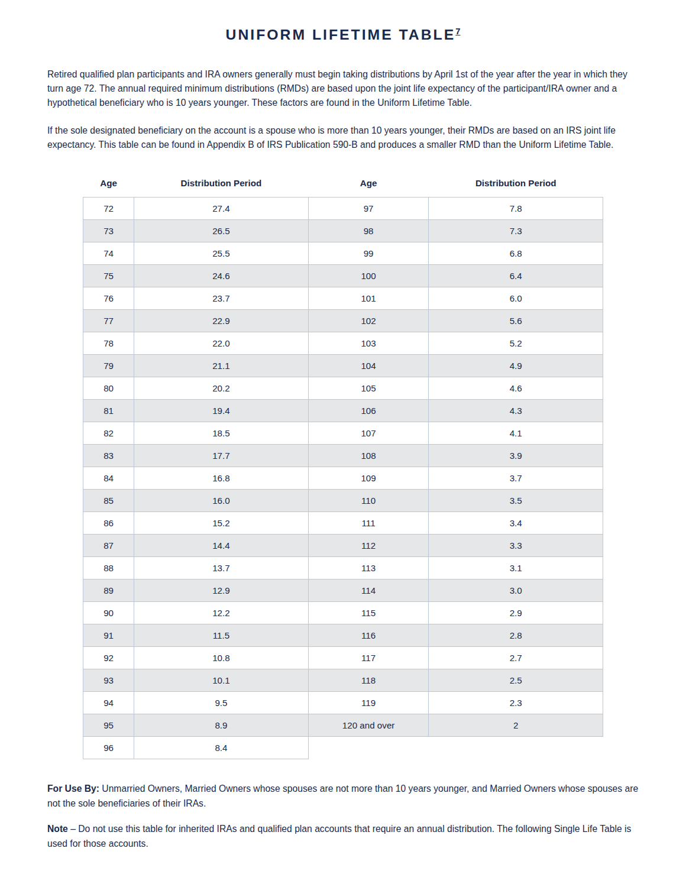UNIFORM LIFETIME TABLE7
Retired qualified plan participants and IRA owners generally must begin taking distributions by April 1st of the year after the year in which they turn age 72. The annual required minimum distributions (RMDs) are based upon the joint life expectancy of the participant/IRA owner and a hypothetical beneficiary who is 10 years younger. These factors are found in the Uniform Lifetime Table.
If the sole designated beneficiary on the account is a spouse who is more than 10 years younger, their RMDs are based on an IRS joint life expectancy. This table can be found in Appendix B of IRS Publication 590-B and produces a smaller RMD than the Uniform Lifetime Table.
| Age | Distribution Period | Age | Distribution Period |
| --- | --- | --- | --- |
| 72 | 27.4 | 97 | 7.8 |
| 73 | 26.5 | 98 | 7.3 |
| 74 | 25.5 | 99 | 6.8 |
| 75 | 24.6 | 100 | 6.4 |
| 76 | 23.7 | 101 | 6.0 |
| 77 | 22.9 | 102 | 5.6 |
| 78 | 22.0 | 103 | 5.2 |
| 79 | 21.1 | 104 | 4.9 |
| 80 | 20.2 | 105 | 4.6 |
| 81 | 19.4 | 106 | 4.3 |
| 82 | 18.5 | 107 | 4.1 |
| 83 | 17.7 | 108 | 3.9 |
| 84 | 16.8 | 109 | 3.7 |
| 85 | 16.0 | 110 | 3.5 |
| 86 | 15.2 | 111 | 3.4 |
| 87 | 14.4 | 112 | 3.3 |
| 88 | 13.7 | 113 | 3.1 |
| 89 | 12.9 | 114 | 3.0 |
| 90 | 12.2 | 115 | 2.9 |
| 91 | 11.5 | 116 | 2.8 |
| 92 | 10.8 | 117 | 2.7 |
| 93 | 10.1 | 118 | 2.5 |
| 94 | 9.5 | 119 | 2.3 |
| 95 | 8.9 | 120 and over | 2 |
| 96 | 8.4 | | |
For Use By: Unmarried Owners, Married Owners whose spouses are not more than 10 years younger, and Married Owners whose spouses are not the sole beneficiaries of their IRAs.
Note – Do not use this table for inherited IRAs and qualified plan accounts that require an annual distribution. The following Single Life Table is used for those accounts.